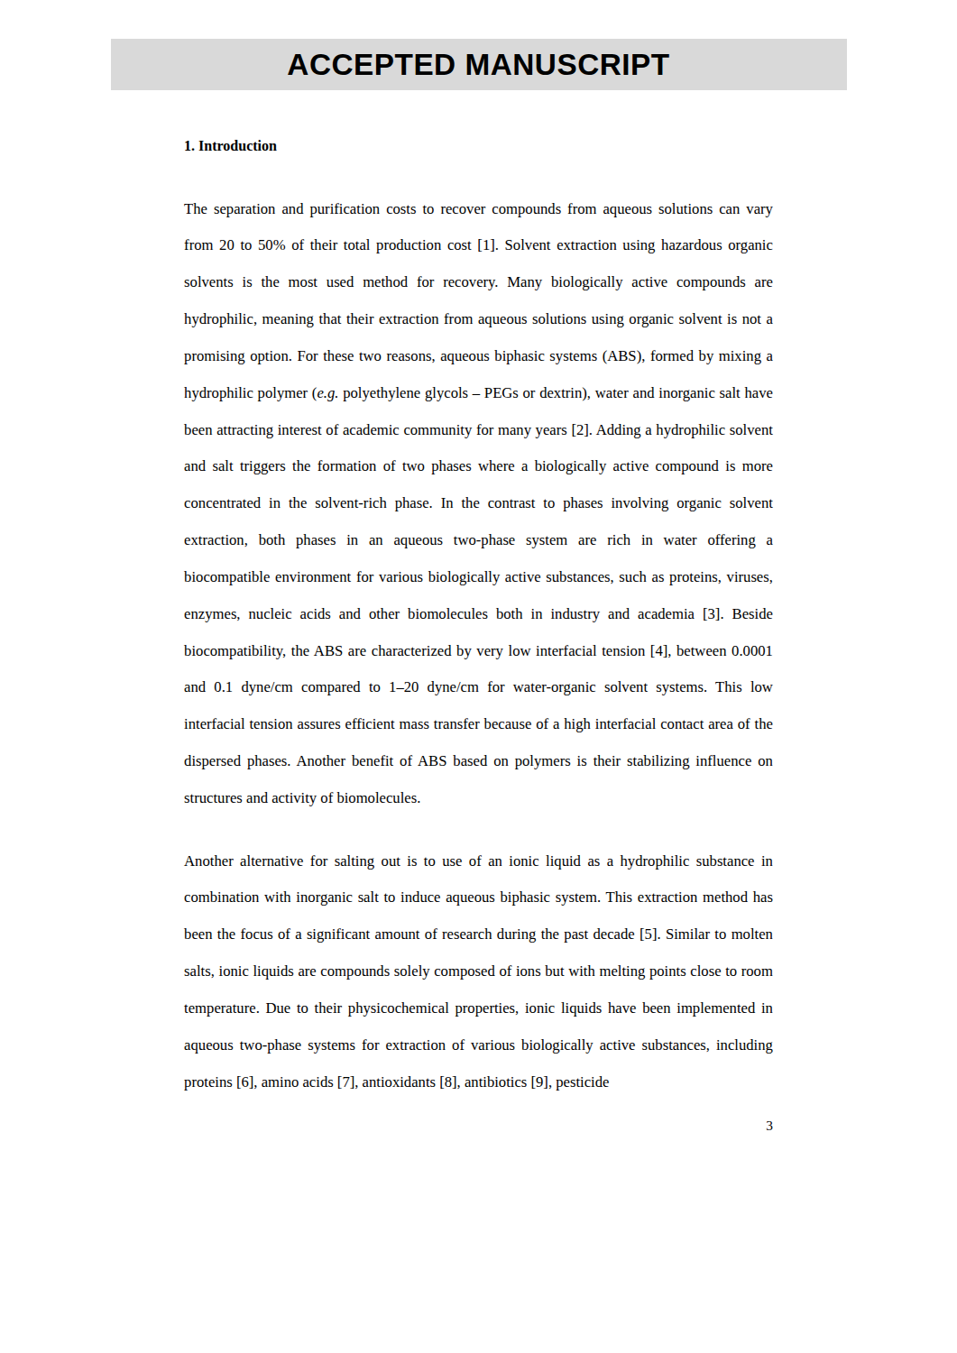ACCEPTED MANUSCRIPT
1. Introduction
The separation and purification costs to recover compounds from aqueous solutions can vary from 20 to 50% of their total production cost [1]. Solvent extraction using hazardous organic solvents is the most used method for recovery. Many biologically active compounds are hydrophilic, meaning that their extraction from aqueous solutions using organic solvent is not a promising option. For these two reasons, aqueous biphasic systems (ABS), formed by mixing a hydrophilic polymer (e.g. polyethylene glycols – PEGs or dextrin), water and inorganic salt have been attracting interest of academic community for many years [2]. Adding a hydrophilic solvent and salt triggers the formation of two phases where a biologically active compound is more concentrated in the solvent-rich phase. In the contrast to phases involving organic solvent extraction, both phases in an aqueous two-phase system are rich in water offering a biocompatible environment for various biologically active substances, such as proteins, viruses, enzymes, nucleic acids and other biomolecules both in industry and academia [3]. Beside biocompatibility, the ABS are characterized by very low interfacial tension [4], between 0.0001 and 0.1 dyne/cm compared to 1–20 dyne/cm for water-organic solvent systems. This low interfacial tension assures efficient mass transfer because of a high interfacial contact area of the dispersed phases. Another benefit of ABS based on polymers is their stabilizing influence on structures and activity of biomolecules.
Another alternative for salting out is to use of an ionic liquid as a hydrophilic substance in combination with inorganic salt to induce aqueous biphasic system. This extraction method has been the focus of a significant amount of research during the past decade [5]. Similar to molten salts, ionic liquids are compounds solely composed of ions but with melting points close to room temperature. Due to their physicochemical properties, ionic liquids have been implemented in aqueous two-phase systems for extraction of various biologically active substances, including proteins [6], amino acids [7], antioxidants [8], antibiotics [9], pesticide
3